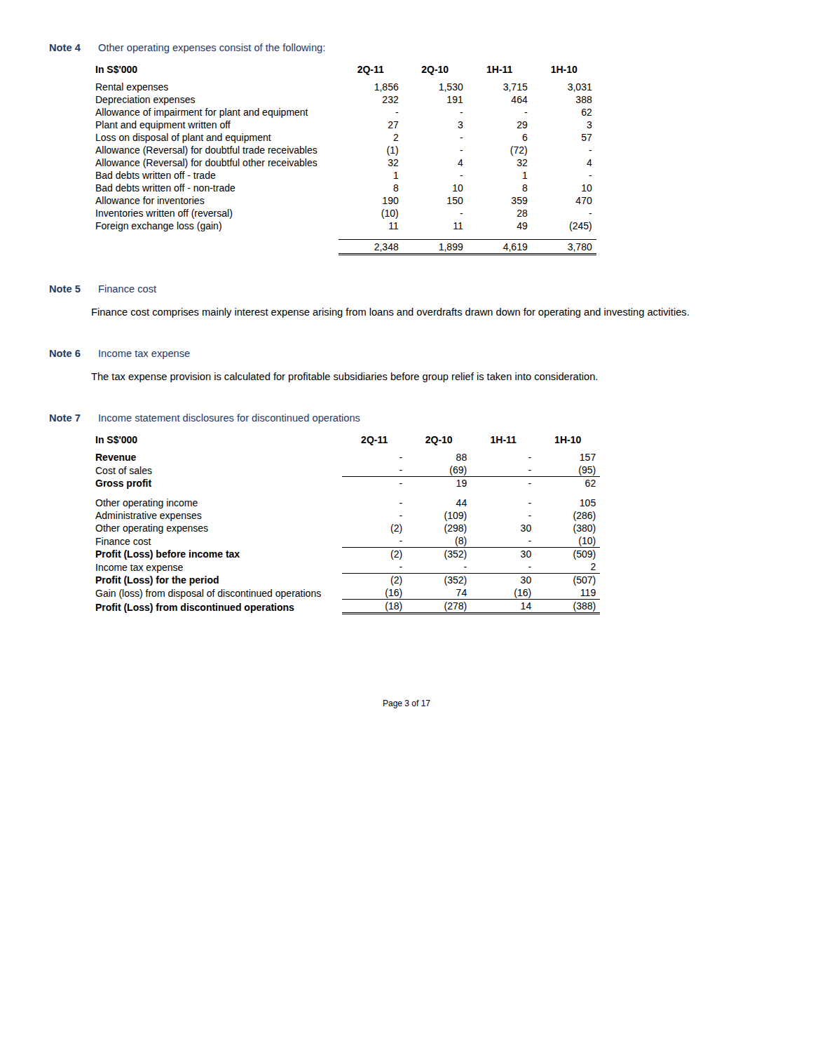Note 4 Other operating expenses consist of the following:
| In S$'000 | 2Q-11 | 2Q-10 | 1H-11 | 1H-10 |
| --- | --- | --- | --- | --- |
| Rental expenses | 1,856 | 1,530 | 3,715 | 3,031 |
| Depreciation expenses | 232 | 191 | 464 | 388 |
| Allowance of impairment for plant and equipment | - | - | - | 62 |
| Plant and equipment written off | 27 | 3 | 29 | 3 |
| Loss on disposal of plant and equipment | 2 | - | 6 | 57 |
| Allowance (Reversal) for doubtful trade receivables | (1) | - | (72) | - |
| Allowance (Reversal) for doubtful other receivables | 32 | 4 | 32 | 4 |
| Bad debts written off - trade | 1 | - | 1 | - |
| Bad debts written off - non-trade | 8 | 10 | 8 | 10 |
| Allowance for inventories | 190 | 150 | 359 | 470 |
| Inventories written off (reversal) | (10) | - | 28 | - |
| Foreign exchange loss (gain) | 11 | 11 | 49 | (245) |
| | 2,348 | 1,899 | 4,619 | 3,780 |
Note 5 Finance cost
Finance cost comprises mainly interest expense arising from loans and overdrafts drawn down for operating and investing activities.
Note 6 Income tax expense
The tax expense provision is calculated for profitable subsidiaries before group relief is taken into consideration.
Note 7 Income statement disclosures for discontinued operations
| In S$'000 | 2Q-11 | 2Q-10 | 1H-11 | 1H-10 |
| --- | --- | --- | --- | --- |
| Revenue | - | 88 | - | 157 |
| Cost of sales | - | (69) | - | (95) |
| Gross profit | - | 19 | - | 62 |
| Other operating income | - | 44 | - | 105 |
| Administrative expenses | - | (109) | - | (286) |
| Other operating expenses | (2) | (298) | 30 | (380) |
| Finance cost | - | (8) | - | (10) |
| Profit (Loss) before income tax | (2) | (352) | 30 | (509) |
| Income tax expense | - | - | - | 2 |
| Profit (Loss) for the period | (2) | (352) | 30 | (507) |
| Gain (loss) from disposal of discontinued operations | (16) | 74 | (16) | 119 |
| Profit (Loss) from discontinued operations | (18) | (278) | 14 | (388) |
Page 3 of 17